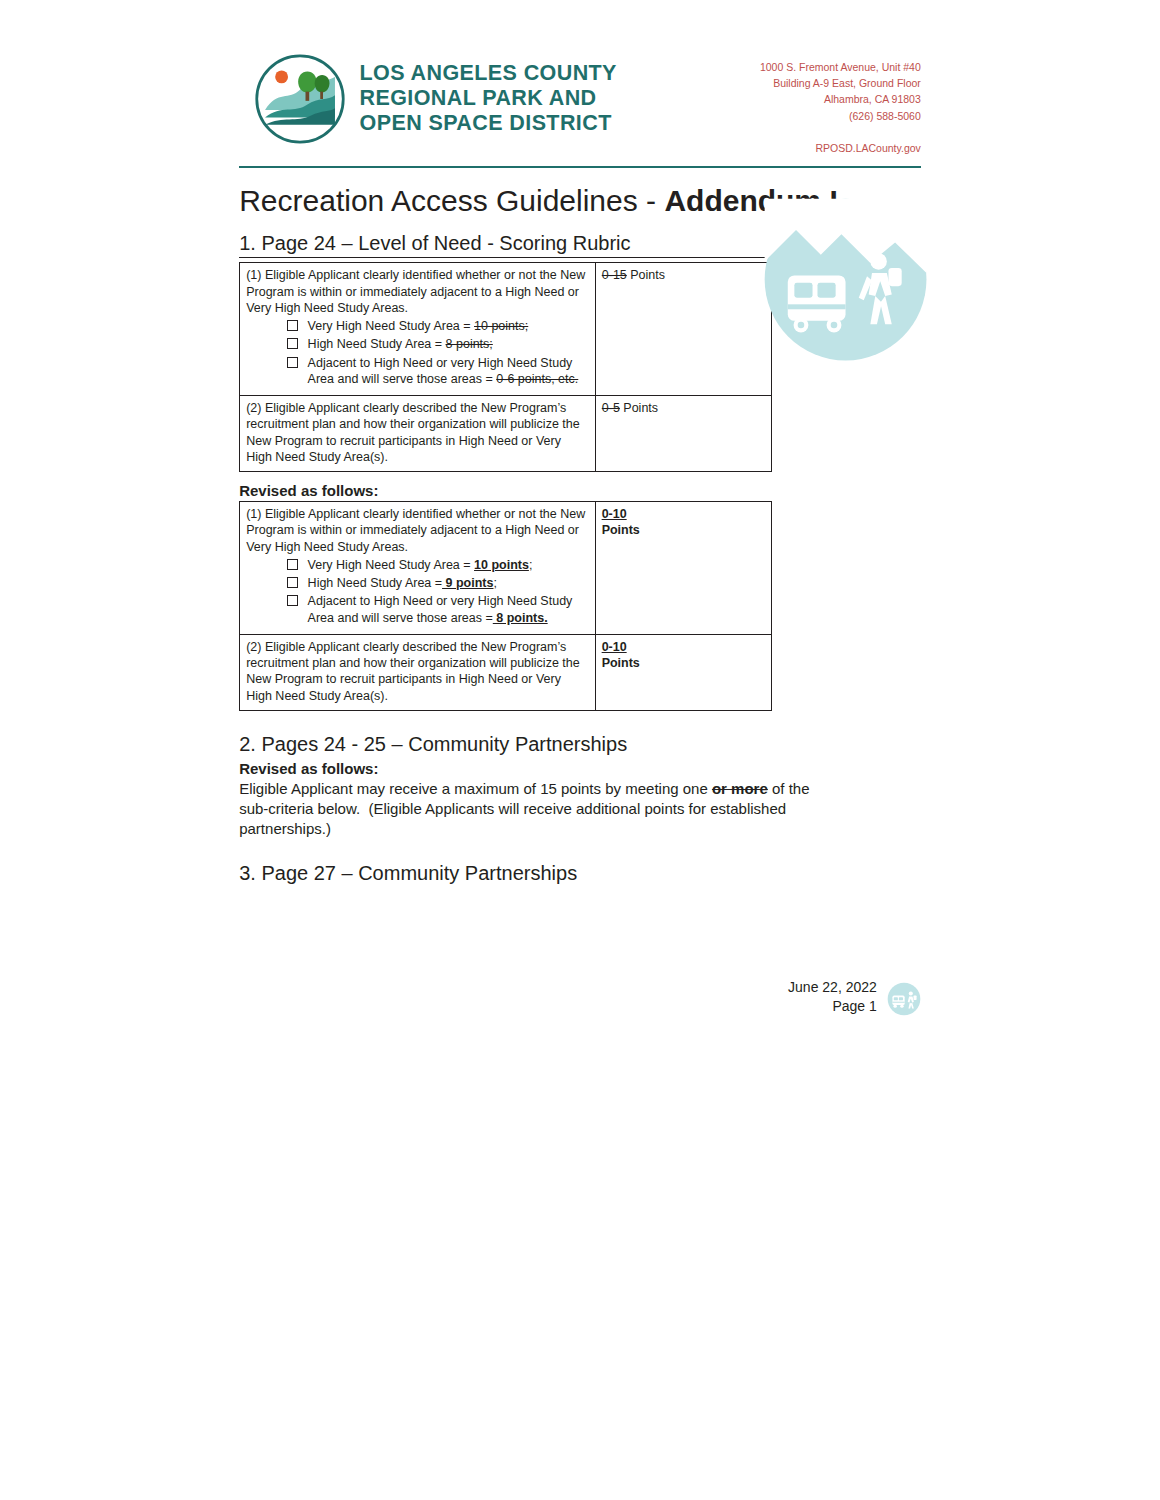Los Angeles County
Regional Park and
Open Space District
1000 S. Fremont Avenue, Unit #40
Building A-9 East, Ground Floor
Alhambra, CA 91803
(626) 588-5060
RPOSD.LACounty.gov
Recreation Access Guidelines - Addendum I
1. Page 24 – Level of Need - Scoring Rubric
| (1) Eligible Applicant clearly identified whether or not the New Program is within or immediately adjacent to a High Need or Very High Need Study Areas. Very High Need Study Area = 10 points; High Need Study Area = 8 points; Adjacent to High Need or very High Need Study Area and will serve those areas = 0-6 points, etc. | 0-15 Points |
| (2) Eligible Applicant clearly described the New Program’s recruitment plan and how their organization will publicize the New Program to recruit participants in High Need or Very High Need Study Area(s). | 0-5 Points |
Revised as follows:
| (1) Eligible Applicant clearly identified whether or not the New Program is within or immediately adjacent to a High Need or Very High Need Study Areas. Very High Need Study Area = 10 points ; High Need Study Area = 9 points ; Adjacent to High Need or very High Need Study Area and will serve those areas = 8 points. | 0-10 Points |
| (2) Eligible Applicant clearly described the New Program’s recruitment plan and how their organization will publicize the New Program to recruit participants in High Need or Very High Need Study Area(s). | 0-10 Points |
2. Pages 24 - 25 – Community Partnerships
Revised as follows:
Eligible Applicant may receive a maximum of 15 points by meeting one or more of the sub-criteria below. (Eligible Applicants will receive additional points for established partnerships.)
3. Page 27 – Community Partnerships
June 22, 2022
Page 1